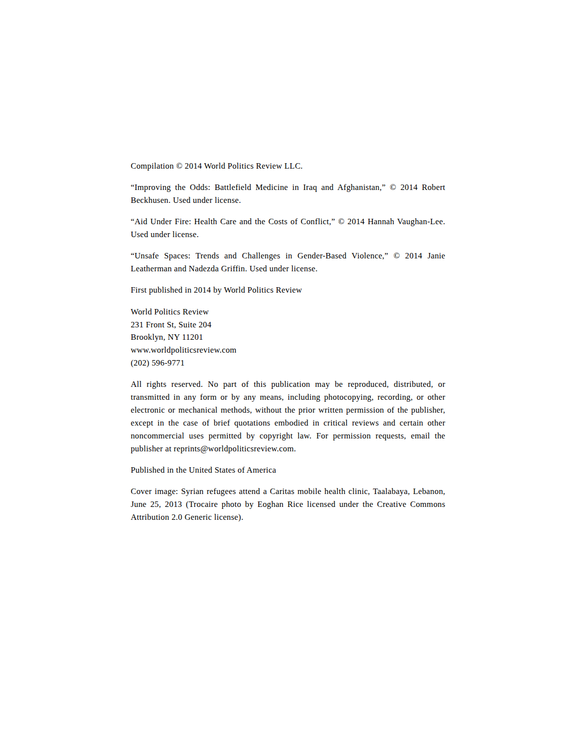Compilation © 2014 World Politics Review LLC.
“Improving the Odds: Battlefield Medicine in Iraq and Afghanistan,” © 2014 Robert Beckhusen. Used under license.
“Aid Under Fire: Health Care and the Costs of Conflict,” © 2014 Hannah Vaughan-Lee. Used under license.
“Unsafe Spaces: Trends and Challenges in Gender-Based Violence,” © 2014 Janie Leatherman and Nadezda Griffin. Used under license.
First published in 2014 by World Politics Review
World Politics Review
231 Front St, Suite 204
Brooklyn, NY 11201
www.worldpoliticsreview.com
(202) 596-9771
All rights reserved. No part of this publication may be reproduced, distributed, or transmitted in any form or by any means, including photocopying, recording, or other electronic or mechanical methods, without the prior written permission of the publisher, except in the case of brief quotations embodied in critical reviews and certain other noncommercial uses permitted by copyright law. For permission requests, email the publisher at reprints@worldpoliticsreview.com.
Published in the United States of America
Cover image: Syrian refugees attend a Caritas mobile health clinic, Taalabaya, Lebanon, June 25, 2013 (Trocaire photo by Eoghan Rice licensed under the Creative Commons Attribution 2.0 Generic license).